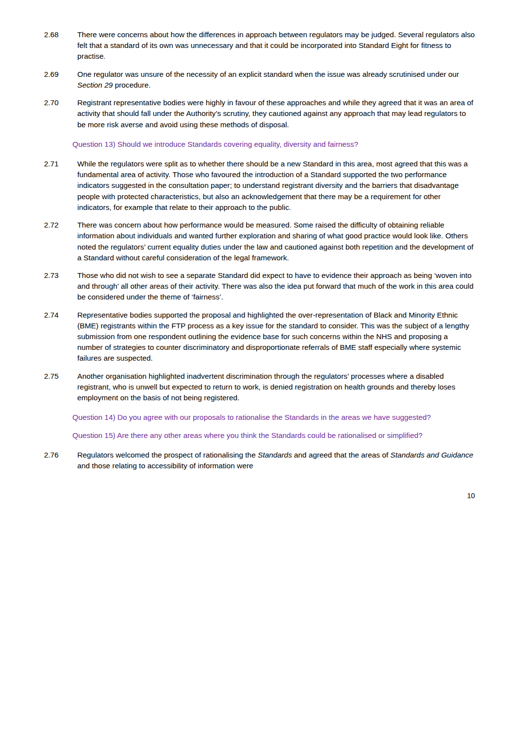2.68
There were concerns about how the differences in approach between regulators may be judged. Several regulators also felt that a standard of its own was unnecessary and that it could be incorporated into Standard Eight for fitness to practise.
2.69
One regulator was unsure of the necessity of an explicit standard when the issue was already scrutinised under our Section 29 procedure.
2.70
Registrant representative bodies were highly in favour of these approaches and while they agreed that it was an area of activity that should fall under the Authority’s scrutiny, they cautioned against any approach that may lead regulators to be more risk averse and avoid using these methods of disposal.
Question 13) Should we introduce Standards covering equality, diversity and fairness?
2.71
While the regulators were split as to whether there should be a new Standard in this area, most agreed that this was a fundamental area of activity. Those who favoured the introduction of a Standard supported the two performance indicators suggested in the consultation paper; to understand registrant diversity and the barriers that disadvantage people with protected characteristics, but also an acknowledgement that there may be a requirement for other indicators, for example that relate to their approach to the public.
2.72
There was concern about how performance would be measured. Some raised the difficulty of obtaining reliable information about individuals and wanted further exploration and sharing of what good practice would look like. Others noted the regulators’ current equality duties under the law and cautioned against both repetition and the development of a Standard without careful consideration of the legal framework.
2.73
Those who did not wish to see a separate Standard did expect to have to evidence their approach as being ‘woven into and through’ all other areas of their activity. There was also the idea put forward that much of the work in this area could be considered under the theme of ‘fairness’.
2.74
Representative bodies supported the proposal and highlighted the over-representation of Black and Minority Ethnic (BME) registrants within the FTP process as a key issue for the standard to consider. This was the subject of a lengthy submission from one respondent outlining the evidence base for such concerns within the NHS and proposing a number of strategies to counter discriminatory and disproportionate referrals of BME staff especially where systemic failures are suspected.
2.75
Another organisation highlighted inadvertent discrimination through the regulators’ processes where a disabled registrant, who is unwell but expected to return to work, is denied registration on health grounds and thereby loses employment on the basis of not being registered.
Question 14) Do you agree with our proposals to rationalise the Standards in the areas we have suggested?
Question 15) Are there any other areas where you think the Standards could be rationalised or simplified?
2.76
Regulators welcomed the prospect of rationalising the Standards and agreed that the areas of Standards and Guidance and those relating to accessibility of information were
10